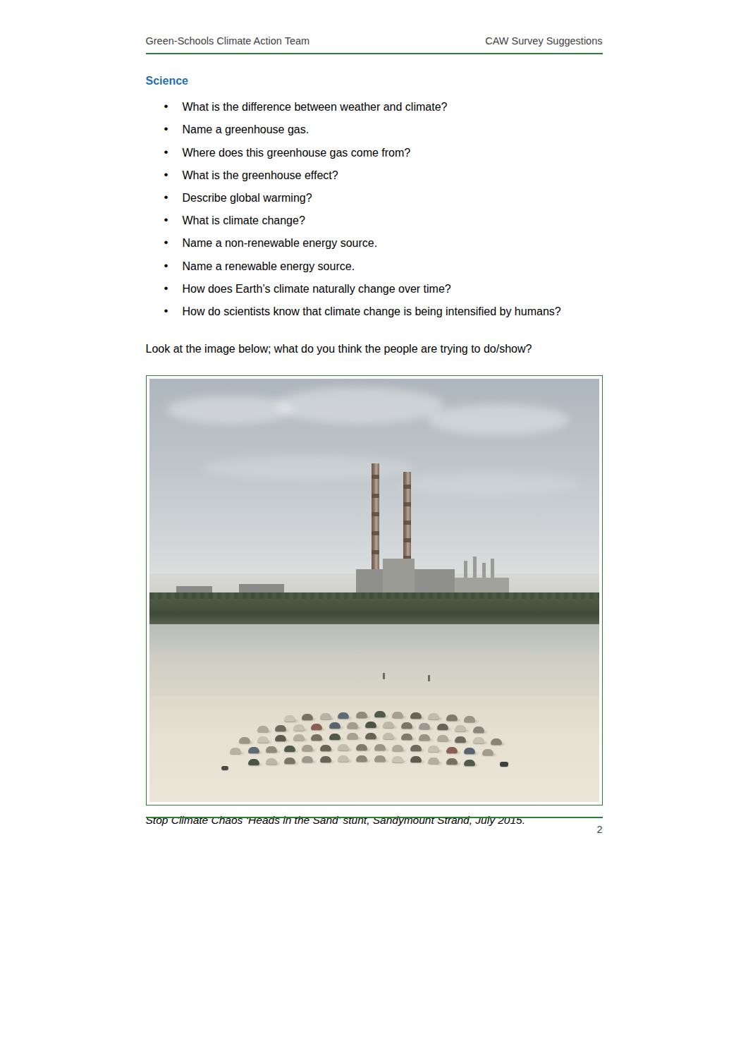Green-Schools Climate Action Team
CAW Survey Suggestions
Science
What is the difference between weather and climate?
Name a greenhouse gas.
Where does this greenhouse gas come from?
What is the greenhouse effect?
Describe global warming?
What is climate change?
Name a non-renewable energy source.
Name a renewable energy source.
How does Earth’s climate naturally change over time?
How do scientists know that climate change is being intensified by humans?
Look at the image below; what do you think the people are trying to do/show?
Stop Climate Chaos ‘Heads in the Sand’ stunt, Sandymount Strand, July 2015.
2